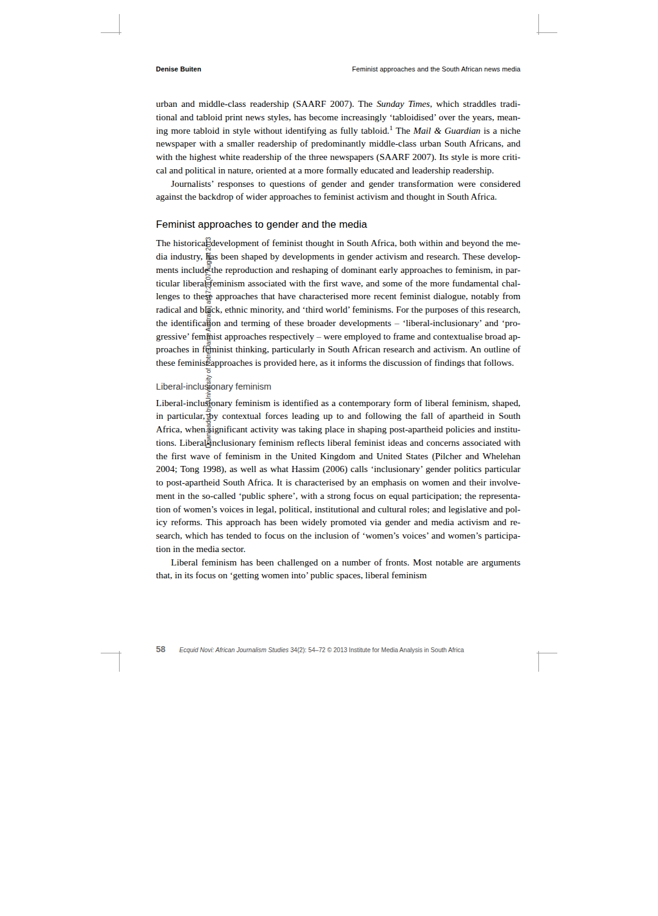Downloaded by [University of Notre Dame Australia] at 17:28 07 August 2013
Denise Buiten Feminist approaches and the South African news media
urban and middle-class readership (SAARF 2007). The Sunday Times, which straddles traditional and tabloid print news styles, has become increasingly ‘tabloidised’ over the years, meaning more tabloid in style without identifying as fully tabloid.1 The Mail & Guardian is a niche newspaper with a smaller readership of predominantly middle-class urban South Africans, and with the highest white readership of the three newspapers (SAARF 2007). Its style is more critical and political in nature, oriented at a more formally educated and leadership readership.
Journalists’ responses to questions of gender and gender transformation were considered against the backdrop of wider approaches to feminist activism and thought in South Africa.
Feminist approaches to gender and the media
The historical development of feminist thought in South Africa, both within and beyond the media industry, has been shaped by developments in gender activism and research. These developments include the reproduction and reshaping of dominant early approaches to feminism, in particular liberal feminism associated with the first wave, and some of the more fundamental challenges to these approaches that have characterised more recent feminist dialogue, notably from radical and black, ethnic minority, and ‘third world’ feminisms. For the purposes of this research, the identification and terming of these broader developments – ‘liberal-inclusionary’ and ‘progressive’ feminist approaches respectively – were employed to frame and contextualise broad approaches in feminist thinking, particularly in South African research and activism. An outline of these feminist approaches is provided here, as it informs the discussion of findings that follows.
Liberal-inclusionary feminism
Liberal-inclusionary feminism is identified as a contemporary form of liberal feminism, shaped, in particular, by contextual forces leading up to and following the fall of apartheid in South Africa, when significant activity was taking place in shaping post-apartheid policies and institutions. Liberal-inclusionary feminism reflects liberal feminist ideas and concerns associated with the first wave of feminism in the United Kingdom and United States (Pilcher and Whelehan 2004; Tong 1998), as well as what Hassim (2006) calls ‘inclusionary’ gender politics particular to post-apartheid South Africa. It is characterised by an emphasis on women and their involvement in the so-called ‘public sphere’, with a strong focus on equal participation; the representation of women’s voices in legal, political, institutional and cultural roles; and legislative and policy reforms. This approach has been widely promoted via gender and media activism and research, which has tended to focus on the inclusion of ‘women’s voices’ and women’s participation in the media sector.
Liberal feminism has been challenged on a number of fronts. Most notable are arguments that, in its focus on ‘getting women into’ public spaces, liberal feminism
58 Ecquid Novi: African Journalism Studies 34(2): 54–72 © 2013 Institute for Media Analysis in South Africa